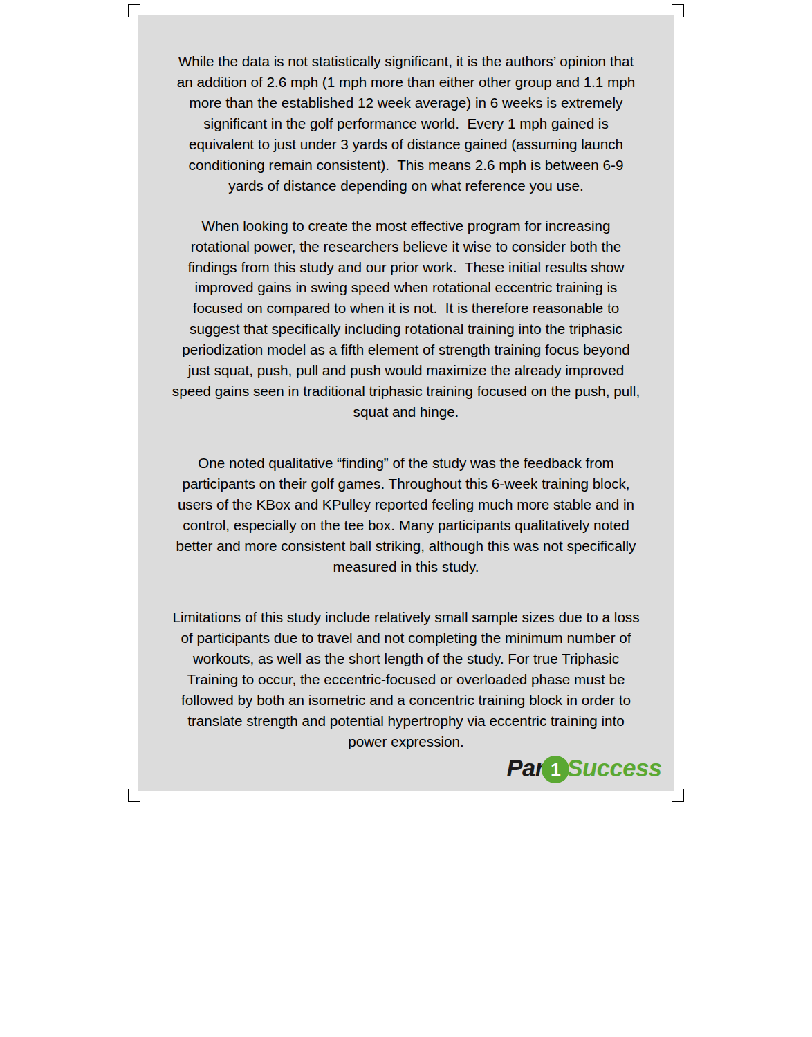While the data is not statistically significant, it is the authors’ opinion that an addition of 2.6 mph (1 mph more than either other group and 1.1 mph more than the established 12 week average) in 6 weeks is extremely significant in the golf performance world. Every 1 mph gained is equivalent to just under 3 yards of distance gained (assuming launch conditioning remain consistent). This means 2.6 mph is between 6-9 yards of distance depending on what reference you use.
When looking to create the most effective program for increasing rotational power, the researchers believe it wise to consider both the findings from this study and our prior work. These initial results show improved gains in swing speed when rotational eccentric training is focused on compared to when it is not. It is therefore reasonable to suggest that specifically including rotational training into the triphasic periodization model as a fifth element of strength training focus beyond just squat, push, pull and push would maximize the already improved speed gains seen in traditional triphasic training focused on the push, pull, squat and hinge.
One noted qualitative “finding” of the study was the feedback from participants on their golf games. Throughout this 6-week training block, users of the KBox and KPulley reported feeling much more stable and in control, especially on the tee box. Many participants qualitatively noted better and more consistent ball striking, although this was not specifically measured in this study.
Limitations of this study include relatively small sample sizes due to a loss of participants due to travel and not completing the minimum number of workouts, as well as the short length of the study. For true Triphasic Training to occur, the eccentric-focused or overloaded phase must be followed by both an isometric and a concentric training block in order to translate strength and potential hypertrophy via eccentric training into power expression.
Par Success